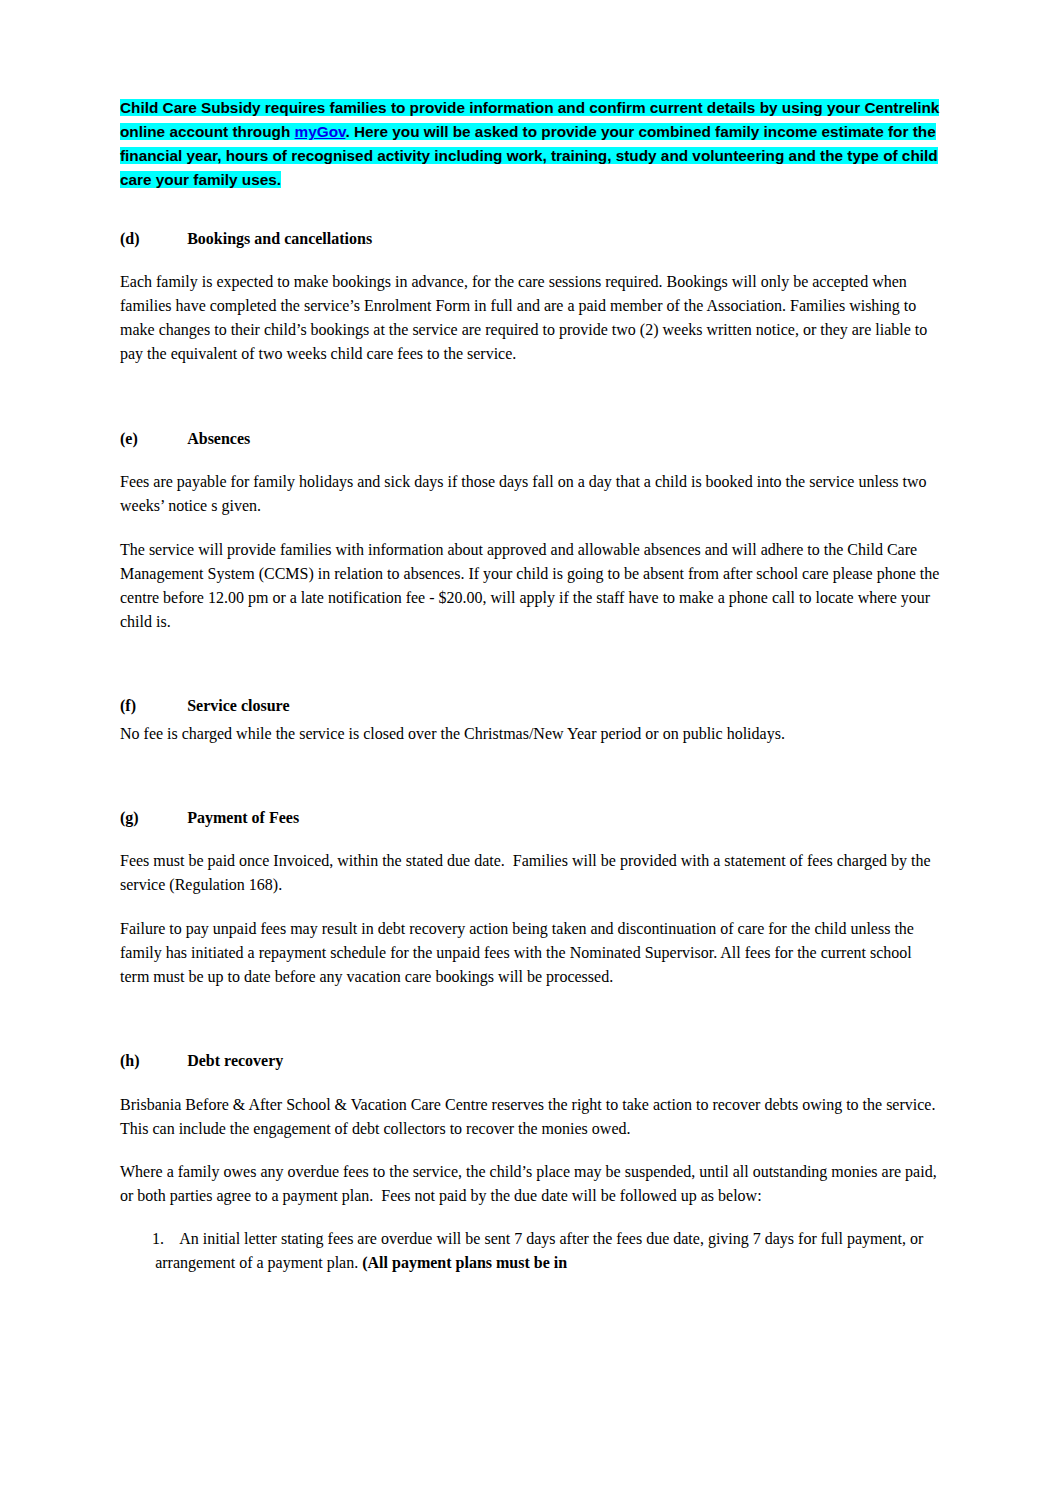Child Care Subsidy requires families to provide information and confirm current details by using your Centrelink online account through myGov. Here you will be asked to provide your combined family income estimate for the financial year, hours of recognised activity including work, training, study and volunteering and the type of child care your family uses.
(d) Bookings and cancellations
Each family is expected to make bookings in advance, for the care sessions required. Bookings will only be accepted when families have completed the service’s Enrolment Form in full and are a paid member of the Association. Families wishing to make changes to their child’s bookings at the service are required to provide two (2) weeks written notice, or they are liable to pay the equivalent of two weeks child care fees to the service.
(e) Absences
Fees are payable for family holidays and sick days if those days fall on a day that a child is booked into the service unless two weeks’ notice s given.
The service will provide families with information about approved and allowable absences and will adhere to the Child Care Management System (CCMS) in relation to absences. If your child is going to be absent from after school care please phone the centre before 12.00 pm or a late notification fee - $20.00, will apply if the staff have to make a phone call to locate where your child is.
(f) Service closure
No fee is charged while the service is closed over the Christmas/New Year period or on public holidays.
(g) Payment of Fees
Fees must be paid once Invoiced, within the stated due date. Families will be provided with a statement of fees charged by the service (Regulation 168).
Failure to pay unpaid fees may result in debt recovery action being taken and discontinuation of care for the child unless the family has initiated a repayment schedule for the unpaid fees with the Nominated Supervisor. All fees for the current school term must be up to date before any vacation care bookings will be processed.
(h) Debt recovery
Brisbania Before & After School & Vacation Care Centre reserves the right to take action to recover debts owing to the service. This can include the engagement of debt collectors to recover the monies owed.
Where a family owes any overdue fees to the service, the child’s place may be suspended, until all outstanding monies are paid, or both parties agree to a payment plan. Fees not paid by the due date will be followed up as below:
1. An initial letter stating fees are overdue will be sent 7 days after the fees due date, giving 7 days for full payment, or arrangement of a payment plan. (All payment plans must be in